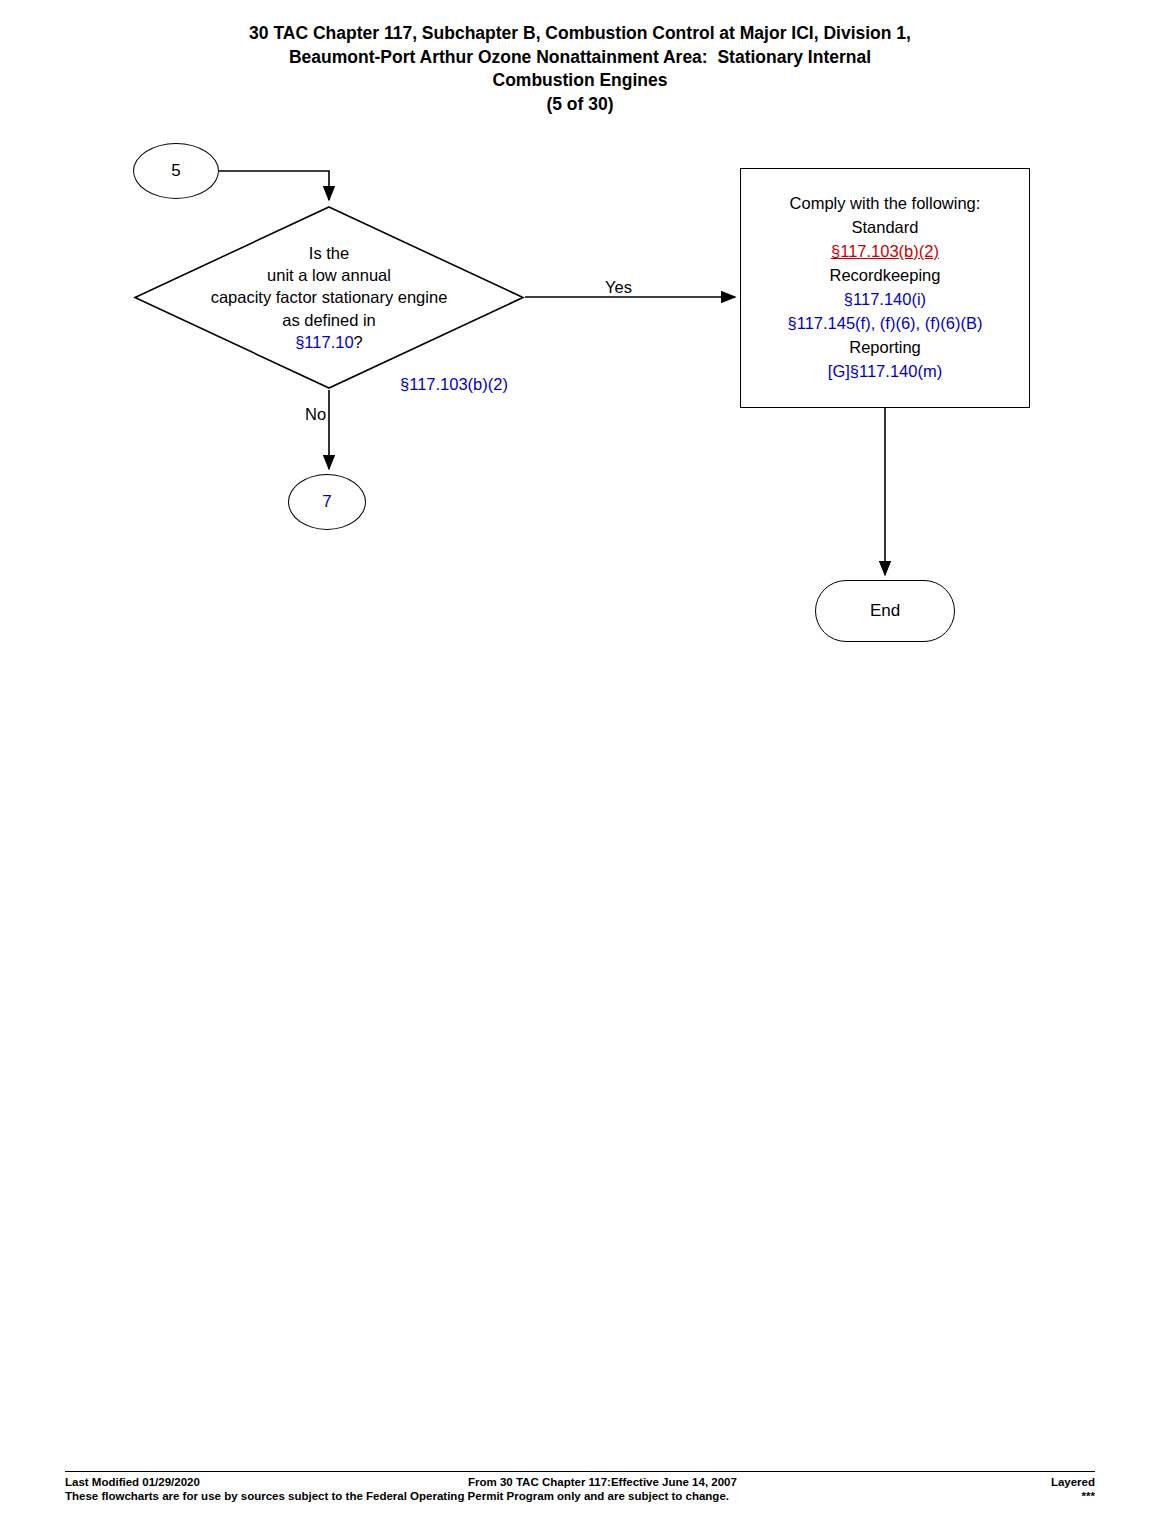30 TAC Chapter 117, Subchapter B, Combustion Control at Major ICI, Division 1,
Beaumont-Port Arthur Ozone Nonattainment Area: Stationary Internal
Combustion Engines
(5 of 30)
5
Is the
unit a low annual
capacity factor stationary engine
as defined in
§117.10?
Comply with the following:
Standard
§117.103(b)(2)
Recordkeeping
§117.140(i)
§117.145(f), (f)(6), (f)(6)(B)
Reporting
[G]§117.140(m)
7
End
Yes
No
§117.103(b)(2)
Last Modified 01/29/2020 From 30 TAC Chapter 117:Effective June 14, 2007 Layered
These flowcharts are for use by sources subject to the Federal Operating Permit Program only and are subject to change. ***